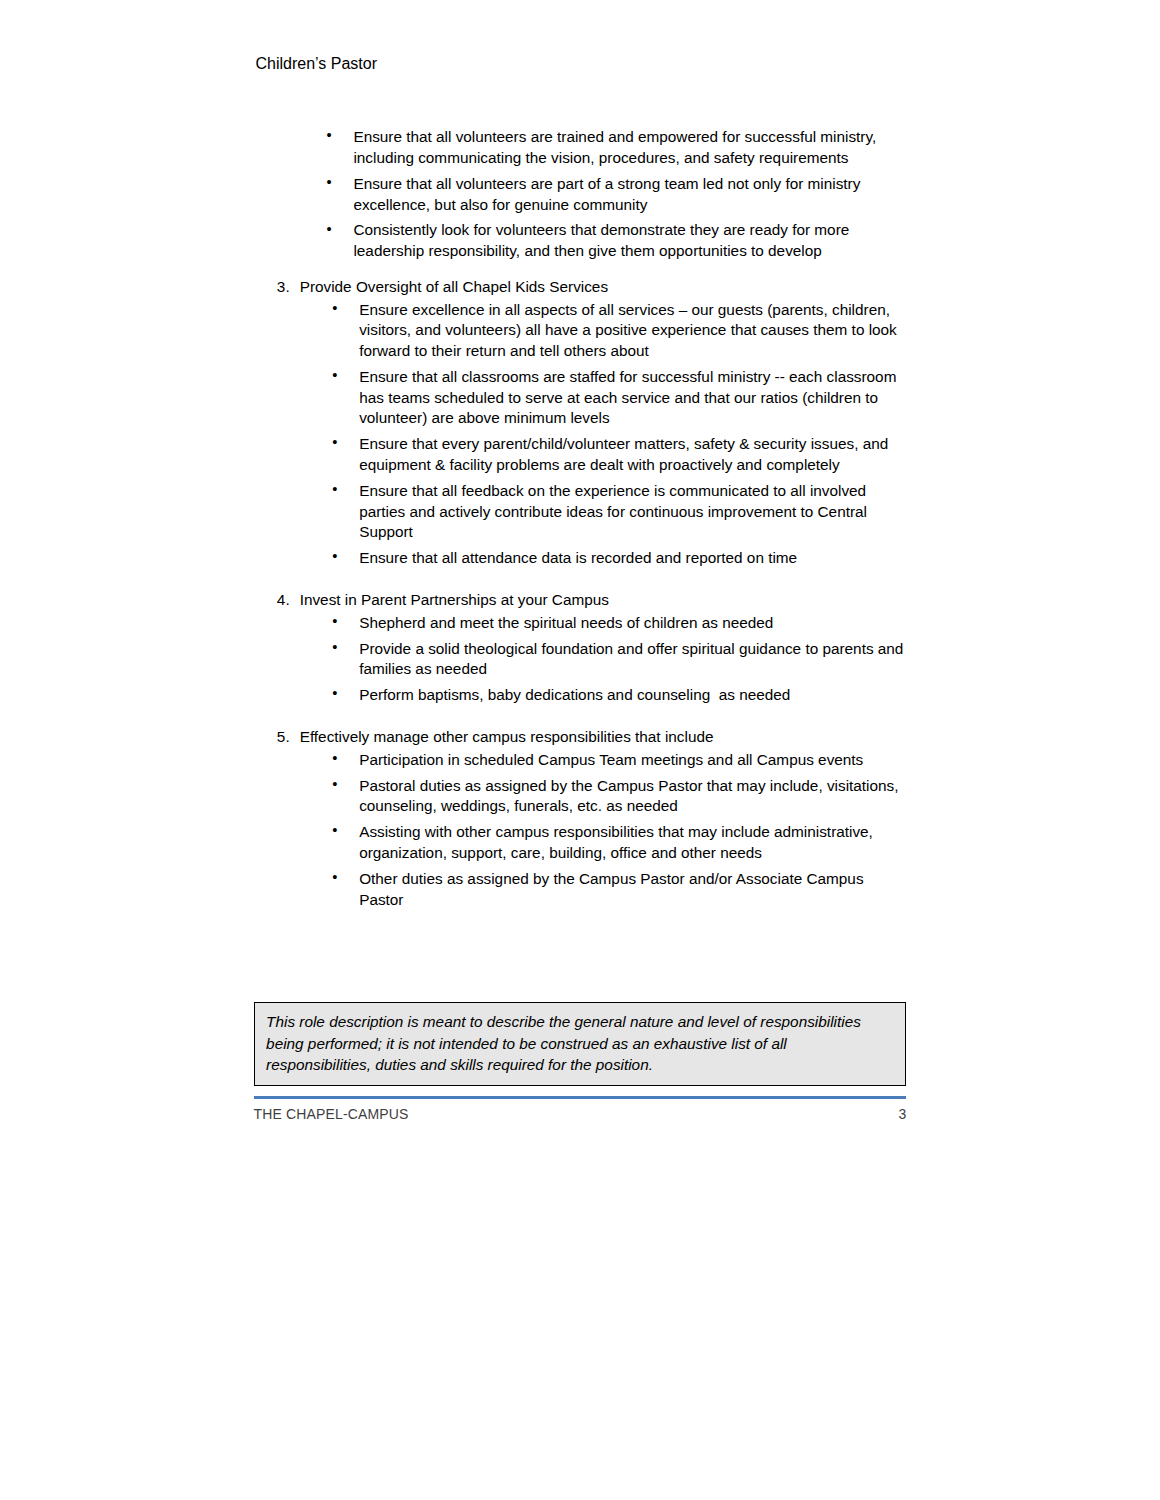Children’s Pastor
Ensure that all volunteers are trained and empowered for successful ministry, including communicating the vision, procedures, and safety requirements
Ensure that all volunteers are part of a strong team led not only for ministry excellence, but also for genuine community
Consistently look for volunteers that demonstrate they are ready for more leadership responsibility, and then give them opportunities to develop
Provide Oversight of all Chapel Kids Services
Ensure excellence in all aspects of all services – our guests (parents, children, visitors, and volunteers) all have a positive experience that causes them to look forward to their return and tell others about
Ensure that all classrooms are staffed for successful ministry -- each classroom has teams scheduled to serve at each service and that our ratios (children to volunteer) are above minimum levels
Ensure that every parent/child/volunteer matters, safety & security issues, and equipment & facility problems are dealt with proactively and completely
Ensure that all feedback on the experience is communicated to all involved parties and actively contribute ideas for continuous improvement to Central Support
Ensure that all attendance data is recorded and reported on time
Invest in Parent Partnerships at your Campus
Shepherd and meet the spiritual needs of children as needed
Provide a solid theological foundation and offer spiritual guidance to parents and families as needed
Perform baptisms, baby dedications and counseling as needed
Effectively manage other campus responsibilities that include
Participation in scheduled Campus Team meetings and all Campus events
Pastoral duties as assigned by the Campus Pastor that may include, visitations, counseling, weddings, funerals, etc. as needed
Assisting with other campus responsibilities that may include administrative, organization, support, care, building, office and other needs
Other duties as assigned by the Campus Pastor and/or Associate Campus Pastor
This role description is meant to describe the general nature and level of responsibilities being performed; it is not intended to be construed as an exhaustive list of all responsibilities, duties and skills required for the position.
THE CHAPEL-CAMPUS
3